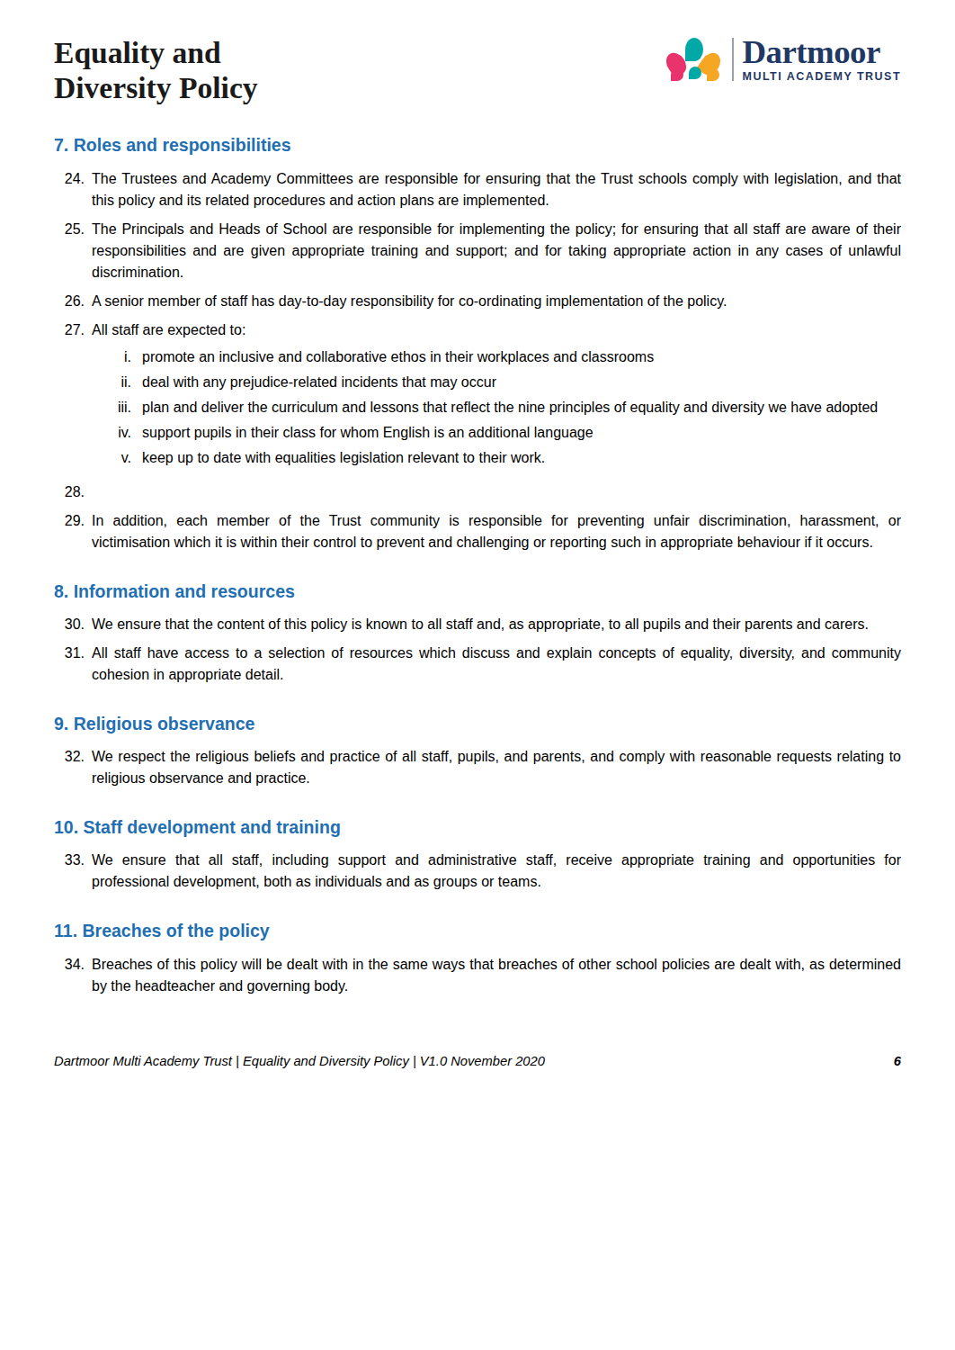Equality and
Diversity Policy
Dartmoor
MULTI ACADEMY TRUST
7. Roles and responsibilities
24. The Trustees and Academy Committees are responsible for ensuring that the Trust schools comply with legislation, and that this policy and its related procedures and action plans are implemented.
25. The Principals and Heads of School are responsible for implementing the policy; for ensuring that all staff are aware of their responsibilities and are given appropriate training and support; and for taking appropriate action in any cases of unlawful discrimination.
26. A senior member of staff has day-to-day responsibility for co-ordinating implementation of the policy.
27. All staff are expected to:
i. promote an inclusive and collaborative ethos in their workplaces and classrooms
ii. deal with any prejudice-related incidents that may occur
iii. plan and deliver the curriculum and lessons that reflect the nine principles of equality and diversity we have adopted
iv. support pupils in their class for whom English is an additional language
v. keep up to date with equalities legislation relevant to their work.
28.
29. In addition, each member of the Trust community is responsible for preventing unfair discrimination, harassment, or victimisation which it is within their control to prevent and challenging or reporting such in appropriate behaviour if it occurs.
8. Information and resources
30. We ensure that the content of this policy is known to all staff and, as appropriate, to all pupils and their parents and carers.
31. All staff have access to a selection of resources which discuss and explain concepts of equality, diversity, and community cohesion in appropriate detail.
9. Religious observance
32. We respect the religious beliefs and practice of all staff, pupils, and parents, and comply with reasonable requests relating to religious observance and practice.
10. Staff development and training
33. We ensure that all staff, including support and administrative staff, receive appropriate training and opportunities for professional development, both as individuals and as groups or teams.
11. Breaches of the policy
34. Breaches of this policy will be dealt with in the same ways that breaches of other school policies are dealt with, as determined by the headteacher and governing body.
Dartmoor Multi Academy Trust | Equality and Diversity Policy | V1.0 November 2020 6